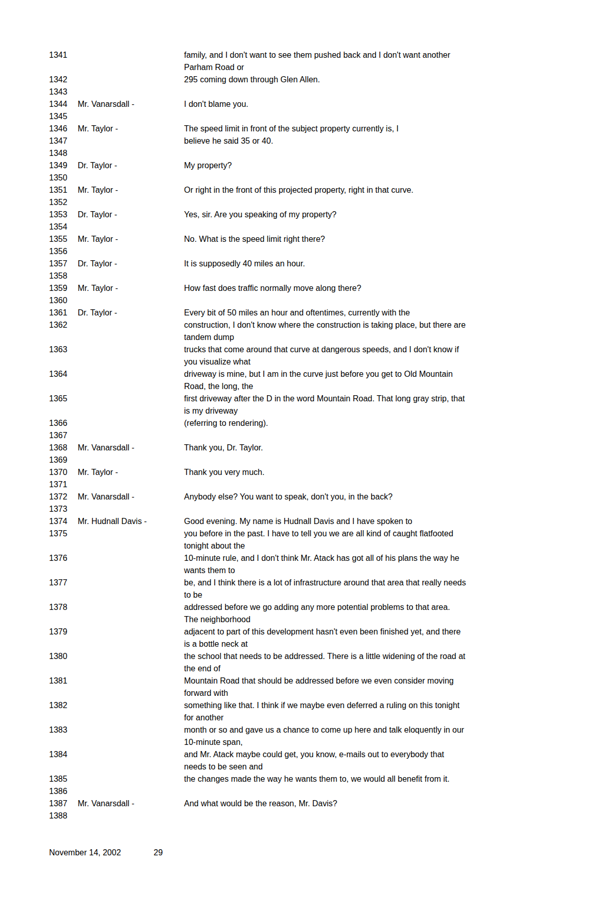| 1341 | | family, and I don't want to see them pushed back and I don't want another Parham Road or |
| 1342 | | 295 coming down through Glen Allen. |
| 1343 | | |
| 1344 | Mr. Vanarsdall - | I don't blame you. |
| 1345 | | |
| 1346 | Mr. Taylor - | The speed limit in front of the subject property currently is, I |
| 1347 | | believe he said 35 or 40. |
| 1348 | | |
| 1349 | Dr. Taylor - | My property? |
| 1350 | | |
| 1351 | Mr. Taylor - | Or right in the front of this projected property, right in that curve. |
| 1352 | | |
| 1353 | Dr. Taylor - | Yes, sir. Are you speaking of my property? |
| 1354 | | |
| 1355 | Mr. Taylor - | No. What is the speed limit right there? |
| 1356 | | |
| 1357 | Dr. Taylor - | It is supposedly 40 miles an hour. |
| 1358 | | |
| 1359 | Mr. Taylor - | How fast does traffic normally move along there? |
| 1360 | | |
| 1361 | Dr. Taylor - | Every bit of 50 miles an hour and oftentimes, currently with the |
| 1362 | | construction, I don't know where the construction is taking place, but there are tandem dump |
| 1363 | | trucks that come around that curve at dangerous speeds, and I don't know if you visualize what |
| 1364 | | driveway is mine, but I am in the curve just before you get to Old Mountain Road, the long, the |
| 1365 | | first driveway after the D in the word Mountain Road. That long gray strip, that is my driveway |
| 1366 | | (referring to rendering). |
| 1367 | | |
| 1368 | Mr. Vanarsdall - | Thank you, Dr. Taylor. |
| 1369 | | |
| 1370 | Mr. Taylor - | Thank you very much. |
| 1371 | | |
| 1372 | Mr. Vanarsdall - | Anybody else? You want to speak, don't you, in the back? |
| 1373 | | |
| 1374 | Mr. Hudnall Davis - | Good evening. My name is Hudnall Davis and I have spoken to |
| 1375 | | you before in the past. I have to tell you we are all kind of caught flatfooted tonight about the |
| 1376 | | 10-minute rule, and I don't think Mr. Atack has got all of his plans the way he wants them to |
| 1377 | | be, and I think there is a lot of infrastructure around that area that really needs to be |
| 1378 | | addressed before we go adding any more potential problems to that area. The neighborhood |
| 1379 | | adjacent to part of this development hasn't even been finished yet, and there is a bottle neck at |
| 1380 | | the school that needs to be addressed. There is a little widening of the road at the end of |
| 1381 | | Mountain Road that should be addressed before we even consider moving forward with |
| 1382 | | something like that. I think if we maybe even deferred a ruling on this tonight for another |
| 1383 | | month or so and gave us a chance to come up here and talk eloquently in our 10-minute span, |
| 1384 | | and Mr. Atack maybe could get, you know, e-mails out to everybody that needs to be seen and |
| 1385 | | the changes made the way he wants them to, we would all benefit from it. |
| 1386 | | |
| 1387 | Mr. Vanarsdall - | And what would be the reason, Mr. Davis? |
| 1388 | | |
November 14, 2002 29